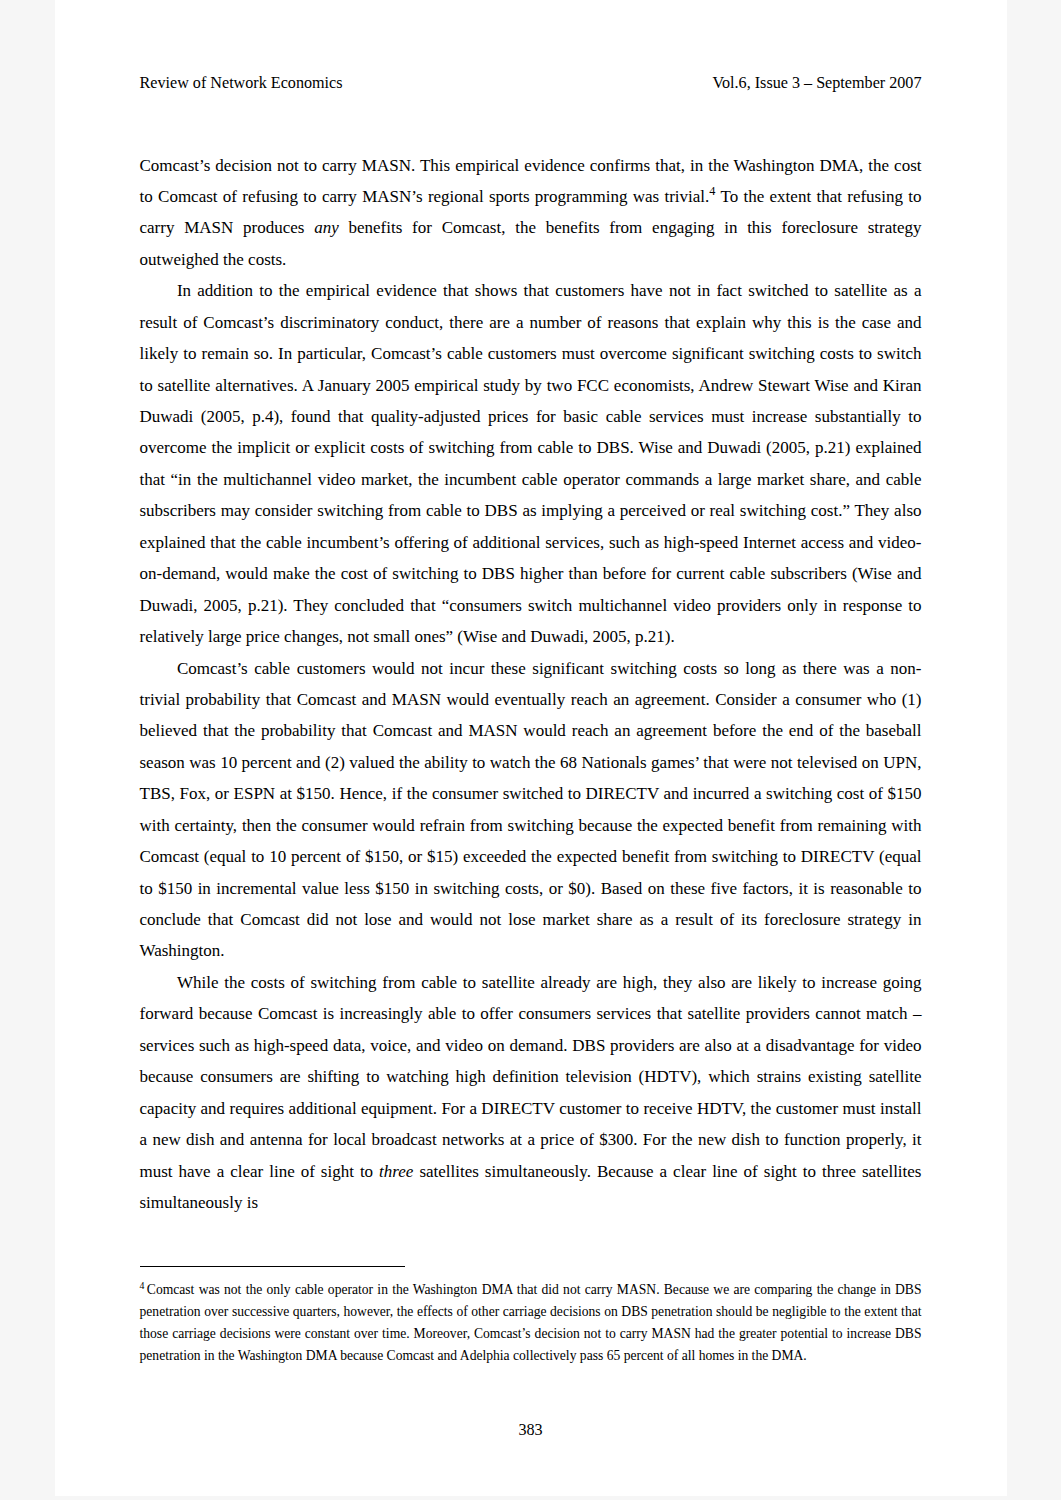Review of Network Economics
Vol.6, Issue 3 – September 2007
Comcast’s decision not to carry MASN. This empirical evidence confirms that, in the Washington DMA, the cost to Comcast of refusing to carry MASN’s regional sports programming was trivial.4 To the extent that refusing to carry MASN produces any benefits for Comcast, the benefits from engaging in this foreclosure strategy outweighed the costs.
In addition to the empirical evidence that shows that customers have not in fact switched to satellite as a result of Comcast’s discriminatory conduct, there are a number of reasons that explain why this is the case and likely to remain so. In particular, Comcast’s cable customers must overcome significant switching costs to switch to satellite alternatives. A January 2005 empirical study by two FCC economists, Andrew Stewart Wise and Kiran Duwadi (2005, p.4), found that quality-adjusted prices for basic cable services must increase substantially to overcome the implicit or explicit costs of switching from cable to DBS. Wise and Duwadi (2005, p.21) explained that “in the multichannel video market, the incumbent cable operator commands a large market share, and cable subscribers may consider switching from cable to DBS as implying a perceived or real switching cost.” They also explained that the cable incumbent’s offering of additional services, such as high-speed Internet access and video-on-demand, would make the cost of switching to DBS higher than before for current cable subscribers (Wise and Duwadi, 2005, p.21). They concluded that “consumers switch multichannel video providers only in response to relatively large price changes, not small ones” (Wise and Duwadi, 2005, p.21).
Comcast’s cable customers would not incur these significant switching costs so long as there was a non-trivial probability that Comcast and MASN would eventually reach an agreement. Consider a consumer who (1) believed that the probability that Comcast and MASN would reach an agreement before the end of the baseball season was 10 percent and (2) valued the ability to watch the 68 Nationals games’ that were not televised on UPN, TBS, Fox, or ESPN at $150. Hence, if the consumer switched to DIRECTV and incurred a switching cost of $150 with certainty, then the consumer would refrain from switching because the expected benefit from remaining with Comcast (equal to 10 percent of $150, or $15) exceeded the expected benefit from switching to DIRECTV (equal to $150 in incremental value less $150 in switching costs, or $0). Based on these five factors, it is reasonable to conclude that Comcast did not lose and would not lose market share as a result of its foreclosure strategy in Washington.
While the costs of switching from cable to satellite already are high, they also are likely to increase going forward because Comcast is increasingly able to offer consumers services that satellite providers cannot match – services such as high-speed data, voice, and video on demand. DBS providers are also at a disadvantage for video because consumers are shifting to watching high definition television (HDTV), which strains existing satellite capacity and requires additional equipment. For a DIRECTV customer to receive HDTV, the customer must install a new dish and antenna for local broadcast networks at a price of $300. For the new dish to function properly, it must have a clear line of sight to three satellites simultaneously. Because a clear line of sight to three satellites simultaneously is
4Comcast was not the only cable operator in the Washington DMA that did not carry MASN. Because we are comparing the change in DBS penetration over successive quarters, however, the effects of other carriage decisions on DBS penetration should be negligible to the extent that those carriage decisions were constant over time. Moreover, Comcast’s decision not to carry MASN had the greater potential to increase DBS penetration in the Washington DMA because Comcast and Adelphia collectively pass 65 percent of all homes in the DMA.
383